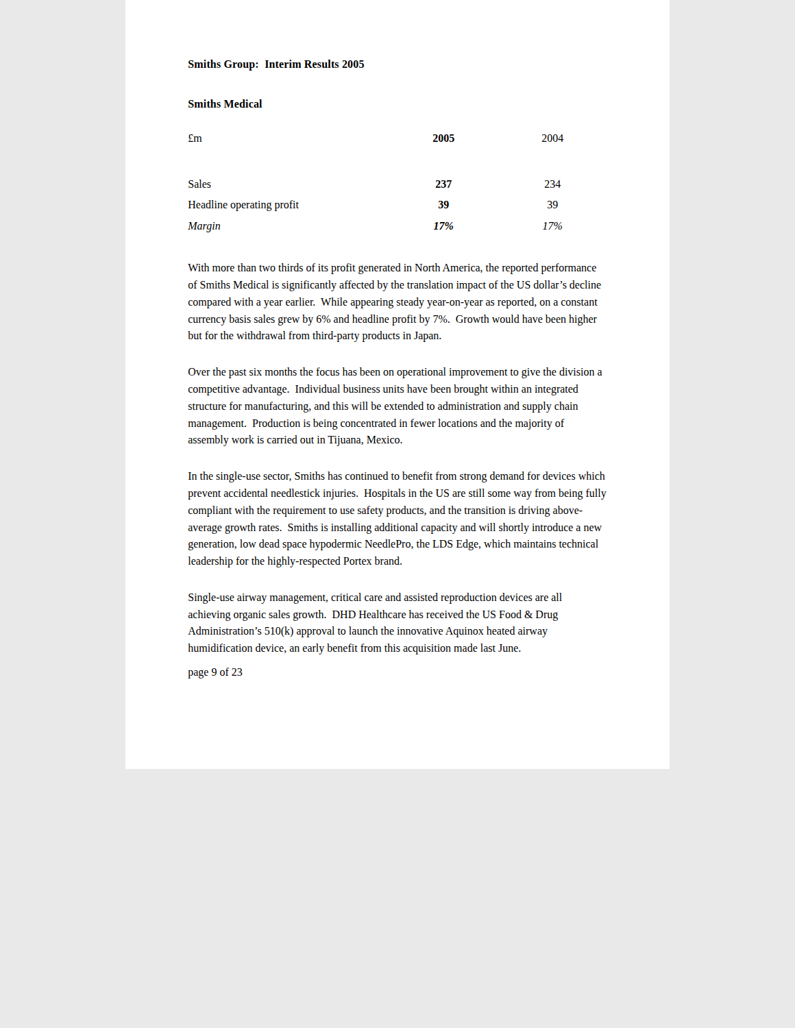Smiths Group: Interim Results 2005
Smiths Medical
| £m | 2005 | 2004 |
| --- | --- | --- |
| Sales | 237 | 234 |
| Headline operating profit | 39 | 39 |
| Margin | 17% | 17% |
With more than two thirds of its profit generated in North America, the reported performance of Smiths Medical is significantly affected by the translation impact of the US dollar’s decline compared with a year earlier. While appearing steady year-on-year as reported, on a constant currency basis sales grew by 6% and headline profit by 7%. Growth would have been higher but for the withdrawal from third-party products in Japan.
Over the past six months the focus has been on operational improvement to give the division a competitive advantage. Individual business units have been brought within an integrated structure for manufacturing, and this will be extended to administration and supply chain management. Production is being concentrated in fewer locations and the majority of assembly work is carried out in Tijuana, Mexico.
In the single-use sector, Smiths has continued to benefit from strong demand for devices which prevent accidental needlestick injuries. Hospitals in the US are still some way from being fully compliant with the requirement to use safety products, and the transition is driving above-average growth rates. Smiths is installing additional capacity and will shortly introduce a new generation, low dead space hypodermic NeedlePro, the LDS Edge, which maintains technical leadership for the highly-respected Portex brand.
Single-use airway management, critical care and assisted reproduction devices are all achieving organic sales growth. DHD Healthcare has received the US Food & Drug Administration’s 510(k) approval to launch the innovative Aquinox heated airway humidification device, an early benefit from this acquisition made last June.
page 9 of 23